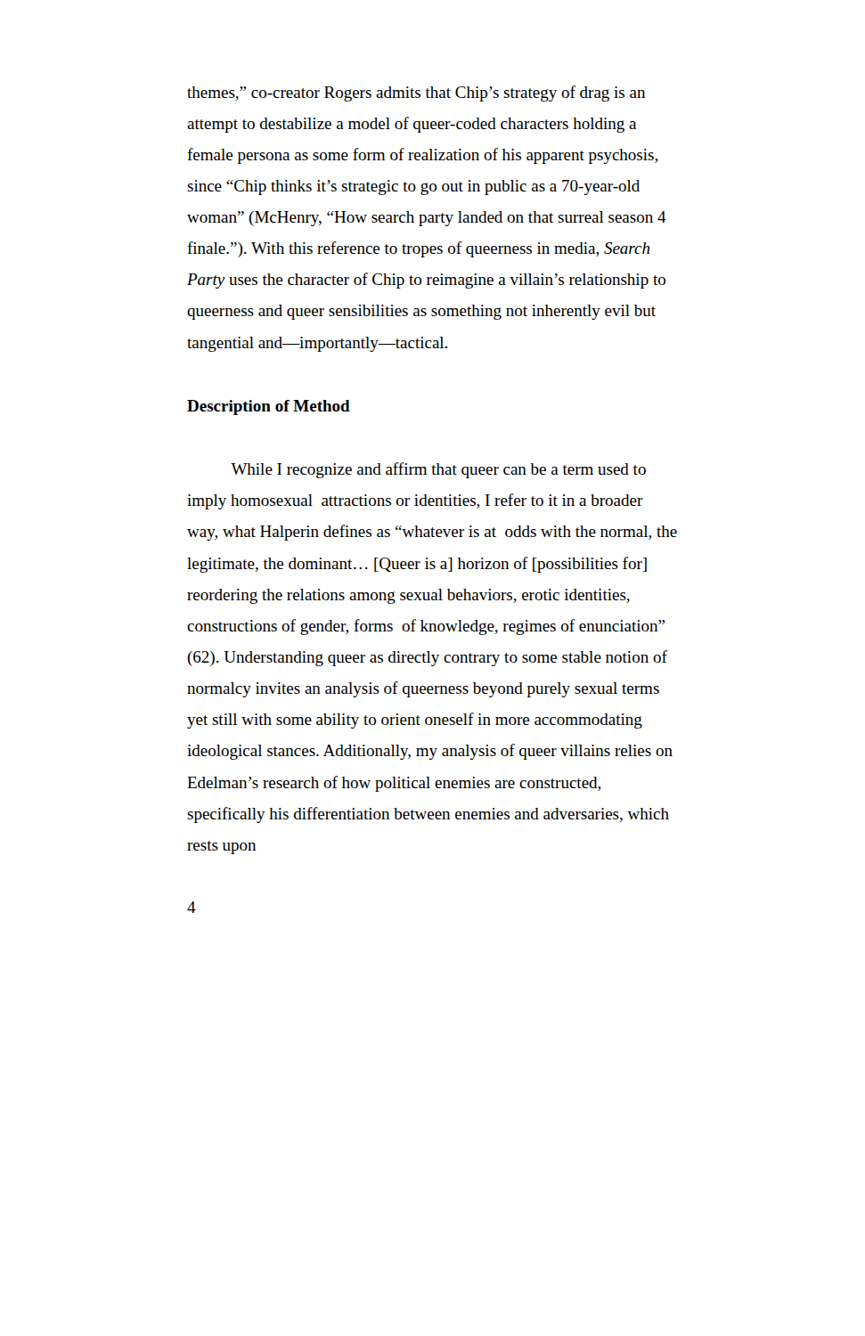themes,” co-creator Rogers admits that Chip’s strategy of drag is an attempt to destabilize a model of queer-coded characters holding a female persona as some form of realization of his apparent psychosis, since “Chip thinks it’s strategic to go out in public as a 70-year-old woman” (McHenry, “How search party landed on that surreal season 4 finale.”). With this reference to tropes of queerness in media, Search Party uses the character of Chip to reimagine a villain’s relationship to queerness and queer sensibilities as something not inherently evil but tangential and—importantly—tactical.
Description of Method
While I recognize and affirm that queer can be a term used to imply homosexual attractions or identities, I refer to it in a broader way, what Halperin defines as “whatever is at odds with the normal, the legitimate, the dominant… [Queer is a] horizon of [possibilities for] reordering the relations among sexual behaviors, erotic identities, constructions of gender, forms of knowledge, regimes of enunciation” (62). Understanding queer as directly contrary to some stable notion of normalcy invites an analysis of queerness beyond purely sexual terms yet still with some ability to orient oneself in more accommodating ideological stances. Additionally, my analysis of queer villains relies on Edelman’s research of how political enemies are constructed, specifically his differentiation between enemies and adversaries, which rests upon
4